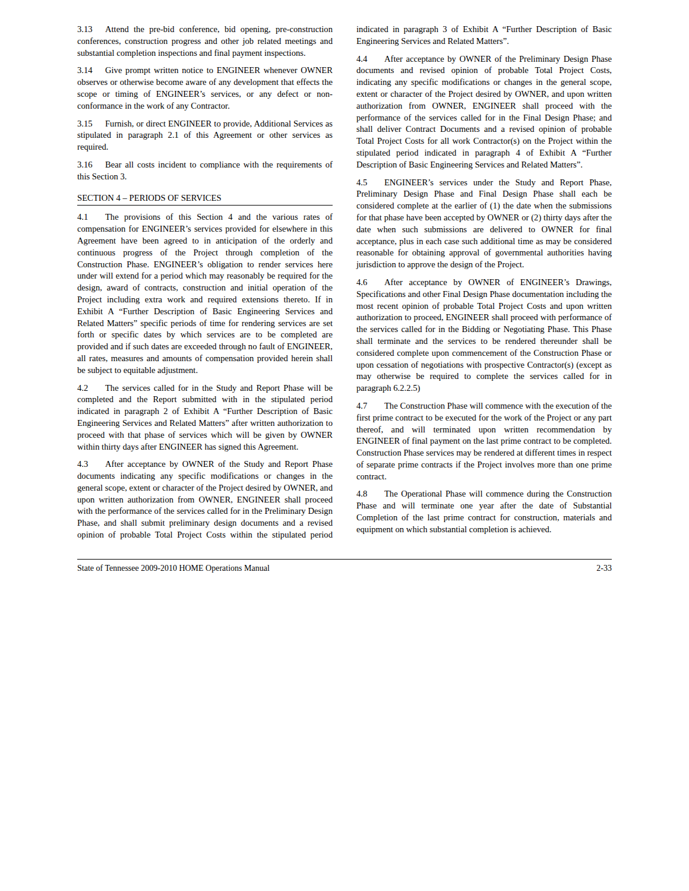3.13 Attend the pre-bid conference, bid opening, pre-construction conferences, construction progress and other job related meetings and substantial completion inspections and final payment inspections.
3.14 Give prompt written notice to ENGINEER whenever OWNER observes or otherwise become aware of any development that effects the scope or timing of ENGINEER’s services, or any defect or non-conformance in the work of any Contractor.
3.15 Furnish, or direct ENGINEER to provide, Additional Services as stipulated in paragraph 2.1 of this Agreement or other services as required.
3.16 Bear all costs incident to compliance with the requirements of this Section 3.
SECTION 4 – PERIODS OF SERVICES
4.1 The provisions of this Section 4 and the various rates of compensation for ENGINEER’s services provided for elsewhere in this Agreement have been agreed to in anticipation of the orderly and continuous progress of the Project through completion of the Construction Phase. ENGINEER’s obligation to render services here under will extend for a period which may reasonably be required for the design, award of contracts, construction and initial operation of the Project including extra work and required extensions thereto. If in Exhibit A “Further Description of Basic Engineering Services and Related Matters” specific periods of time for rendering services are set forth or specific dates by which services are to be completed are provided and if such dates are exceeded through no fault of ENGINEER, all rates, measures and amounts of compensation provided herein shall be subject to equitable adjustment.
4.2 The services called for in the Study and Report Phase will be completed and the Report submitted with in the stipulated period indicated in paragraph 2 of Exhibit A “Further Description of Basic Engineering Services and Related Matters” after written authorization to proceed with that phase of services which will be given by OWNER within thirty days after ENGINEER has signed this Agreement.
4.3 After acceptance by OWNER of the Study and Report Phase documents indicating any specific modifications or changes in the general scope, extent or character of the Project desired by OWNER, and upon written authorization from OWNER, ENGINEER shall proceed with the performance of the services called for in the Preliminary Design Phase, and shall submit preliminary design documents and a revised opinion of probable Total Project Costs within the stipulated period indicated in paragraph 3 of Exhibit A “Further Description of Basic Engineering Services and Related Matters”.
4.4 After acceptance by OWNER of the Preliminary Design Phase documents and revised opinion of probable Total Project Costs, indicating any specific modifications or changes in the general scope, extent or character of the Project desired by OWNER, and upon written authorization from OWNER, ENGINEER shall proceed with the performance of the services called for in the Final Design Phase; and shall deliver Contract Documents and a revised opinion of probable Total Project Costs for all work Contractor(s) on the Project within the stipulated period indicated in paragraph 4 of Exhibit A “Further Description of Basic Engineering Services and Related Matters”.
4.5 ENGINEER’s services under the Study and Report Phase, Preliminary Design Phase and Final Design Phase shall each be considered complete at the earlier of (1) the date when the submissions for that phase have been accepted by OWNER or (2) thirty days after the date when such submissions are delivered to OWNER for final acceptance, plus in each case such additional time as may be considered reasonable for obtaining approval of governmental authorities having jurisdiction to approve the design of the Project.
4.6 After acceptance by OWNER of ENGINEER’s Drawings, Specifications and other Final Design Phase documentation including the most recent opinion of probable Total Project Costs and upon written authorization to proceed, ENGINEER shall proceed with performance of the services called for in the Bidding or Negotiating Phase. This Phase shall terminate and the services to be rendered thereunder shall be considered complete upon commencement of the Construction Phase or upon cessation of negotiations with prospective Contractor(s) (except as may otherwise be required to complete the services called for in paragraph 6.2.2.5)
4.7 The Construction Phase will commence with the execution of the first prime contract to be executed for the work of the Project or any part thereof, and will terminated upon written recommendation by ENGINEER of final payment on the last prime contract to be completed. Construction Phase services may be rendered at different times in respect of separate prime contracts if the Project involves more than one prime contract.
4.8 The Operational Phase will commence during the Construction Phase and will terminate one year after the date of Substantial Completion of the last prime contract for construction, materials and equipment on which substantial completion is achieved.
State of Tennessee 2009-2010 HOME Operations Manual 2-33